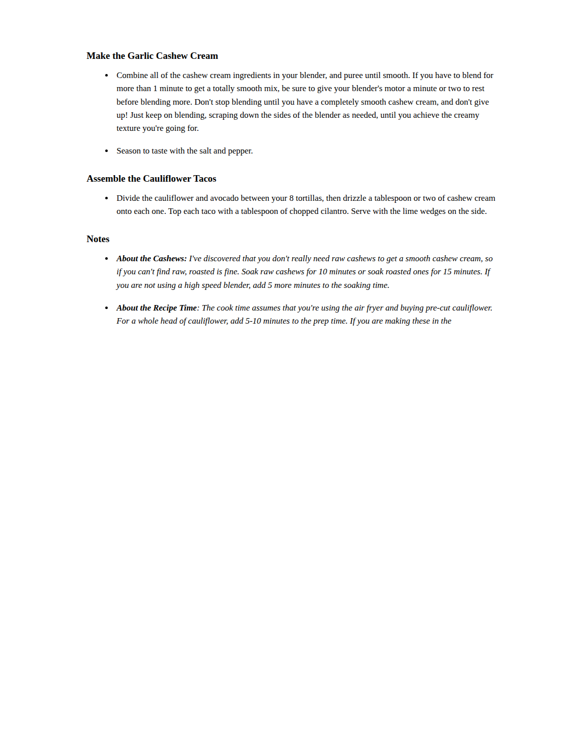Make the Garlic Cashew Cream
Combine all of the cashew cream ingredients in your blender, and puree until smooth. If you have to blend for more than 1 minute to get a totally smooth mix, be sure to give your blender's motor a minute or two to rest before blending more. Don't stop blending until you have a completely smooth cashew cream, and don't give up! Just keep on blending, scraping down the sides of the blender as needed, until you achieve the creamy texture you're going for.
Season to taste with the salt and pepper.
Assemble the Cauliflower Tacos
Divide the cauliflower and avocado between your 8 tortillas, then drizzle a tablespoon or two of cashew cream onto each one. Top each taco with a tablespoon of chopped cilantro. Serve with the lime wedges on the side.
Notes
About the Cashews: I've discovered that you don't really need raw cashews to get a smooth cashew cream, so if you can't find raw, roasted is fine. Soak raw cashews for 10 minutes or soak roasted ones for 15 minutes. If you are not using a high speed blender, add 5 more minutes to the soaking time.
About the Recipe Time: The cook time assumes that you're using the air fryer and buying pre-cut cauliflower. For a whole head of cauliflower, add 5-10 minutes to the prep time. If you are making these in the